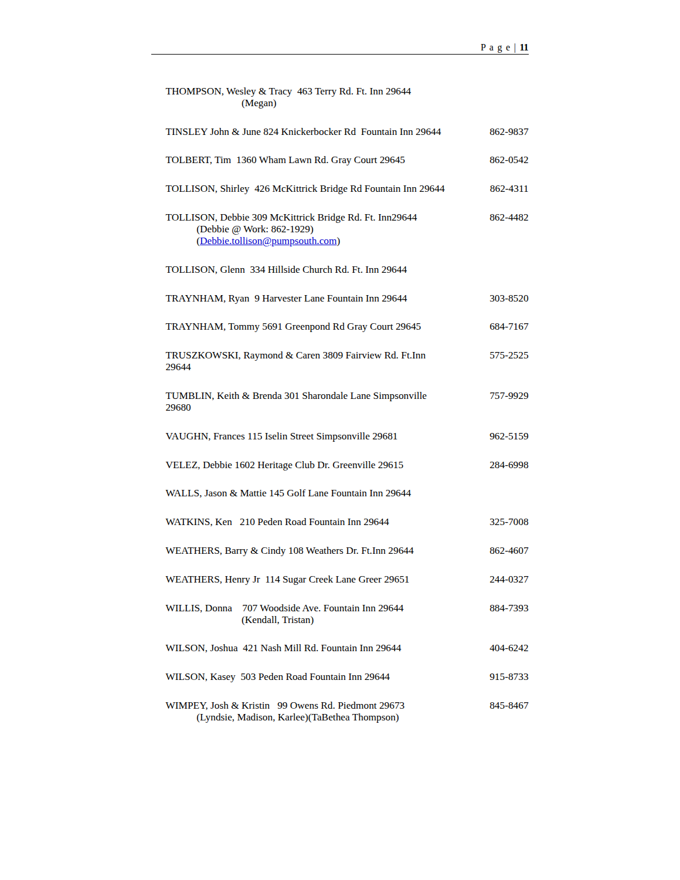P a g e | 11
THOMPSON, Wesley & Tracy 463 Terry Rd. Ft. Inn 29644 (Megan)
TINSLEY John & June 824 Knickerbocker Rd Fountain Inn 29644
862-9837
TOLBERT, Tim 1360 Wham Lawn Rd. Gray Court 29645
862-0542
TOLLISON, Shirley 426 McKittrick Bridge Rd Fountain Inn 29644
862-4311
TOLLISON, Debbie 309 McKittrick Bridge Rd. Ft. Inn29644 (Debbie @ Work: 862-1929) (Debbie.tollison@pumpsouth.com)
862-4482
TOLLISON, Glenn 334 Hillside Church Rd. Ft. Inn 29644
TRAYNHAM, Ryan 9 Harvester Lane Fountain Inn 29644
303-8520
TRAYNHAM, Tommy 5691 Greenpond Rd Gray Court 29645
684-7167
TRUSZKOWSKI, Raymond & Caren 3809 Fairview Rd. Ft.Inn 29644
575-2525
TUMBLIN, Keith & Brenda 301 Sharondale Lane Simpsonville 29680
757-9929
VAUGHN, Frances 115 Iselin Street Simpsonville 29681
962-5159
VELEZ, Debbie 1602 Heritage Club Dr. Greenville 29615
284-6998
WALLS, Jason & Mattie 145 Golf Lane Fountain Inn 29644
WATKINS, Ken 210 Peden Road Fountain Inn 29644
325-7008
WEATHERS, Barry & Cindy 108 Weathers Dr. Ft.Inn 29644
862-4607
WEATHERS, Henry Jr 114 Sugar Creek Lane Greer 29651
244-0327
WILLIS, Donna 707 Woodside Ave. Fountain Inn 29644 (Kendall, Tristan)
884-7393
WILSON, Joshua 421 Nash Mill Rd. Fountain Inn 29644
404-6242
WILSON, Kasey 503 Peden Road Fountain Inn 29644
915-8733
WIMPEY, Josh & Kristin 99 Owens Rd. Piedmont 29673 (Lyndsie, Madison, Karlee)(TaBethea Thompson)
845-8467